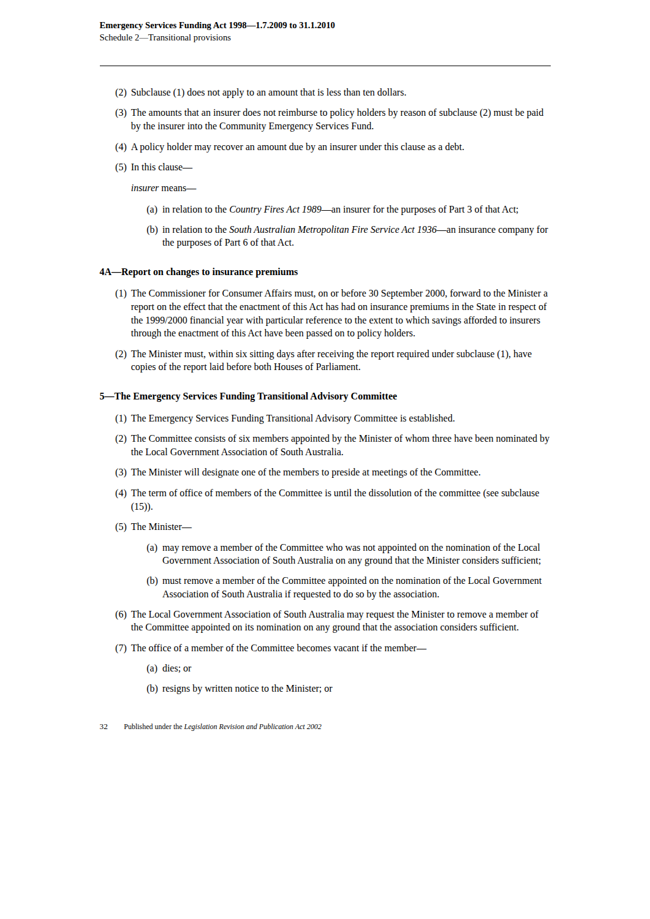Emergency Services Funding Act 1998—1.7.2009 to 31.1.2010
Schedule 2—Transitional provisions
(2)
Subclause (1) does not apply to an amount that is less than ten dollars.
(3)
The amounts that an insurer does not reimburse to policy holders by reason of subclause (2) must be paid by the insurer into the Community Emergency Services Fund.
(4)
A policy holder may recover an amount due by an insurer under this clause as a debt.
(5)
In this clause—
insurer means—
(a)
in relation to the Country Fires Act 1989—an insurer for the purposes of Part 3 of that Act;
(b)
in relation to the South Australian Metropolitan Fire Service Act 1936—an insurance company for the purposes of Part 6 of that Act.
4A—Report on changes to insurance premiums
(1)
The Commissioner for Consumer Affairs must, on or before 30 September 2000, forward to the Minister a report on the effect that the enactment of this Act has had on insurance premiums in the State in respect of the 1999/2000 financial year with particular reference to the extent to which savings afforded to insurers through the enactment of this Act have been passed on to policy holders.
(2)
The Minister must, within six sitting days after receiving the report required under subclause (1), have copies of the report laid before both Houses of Parliament.
5—The Emergency Services Funding Transitional Advisory Committee
(1)
The Emergency Services Funding Transitional Advisory Committee is established.
(2)
The Committee consists of six members appointed by the Minister of whom three have been nominated by the Local Government Association of South Australia.
(3)
The Minister will designate one of the members to preside at meetings of the Committee.
(4)
The term of office of members of the Committee is until the dissolution of the committee (see subclause (15)).
(5)
The Minister—
(a)
may remove a member of the Committee who was not appointed on the nomination of the Local Government Association of South Australia on any ground that the Minister considers sufficient;
(b)
must remove a member of the Committee appointed on the nomination of the Local Government Association of South Australia if requested to do so by the association.
(6)
The Local Government Association of South Australia may request the Minister to remove a member of the Committee appointed on its nomination on any ground that the association considers sufficient.
(7)
The office of a member of the Committee becomes vacant if the member—
(a)
dies; or
(b)
resigns by written notice to the Minister; or
32 Published under the Legislation Revision and Publication Act 2002